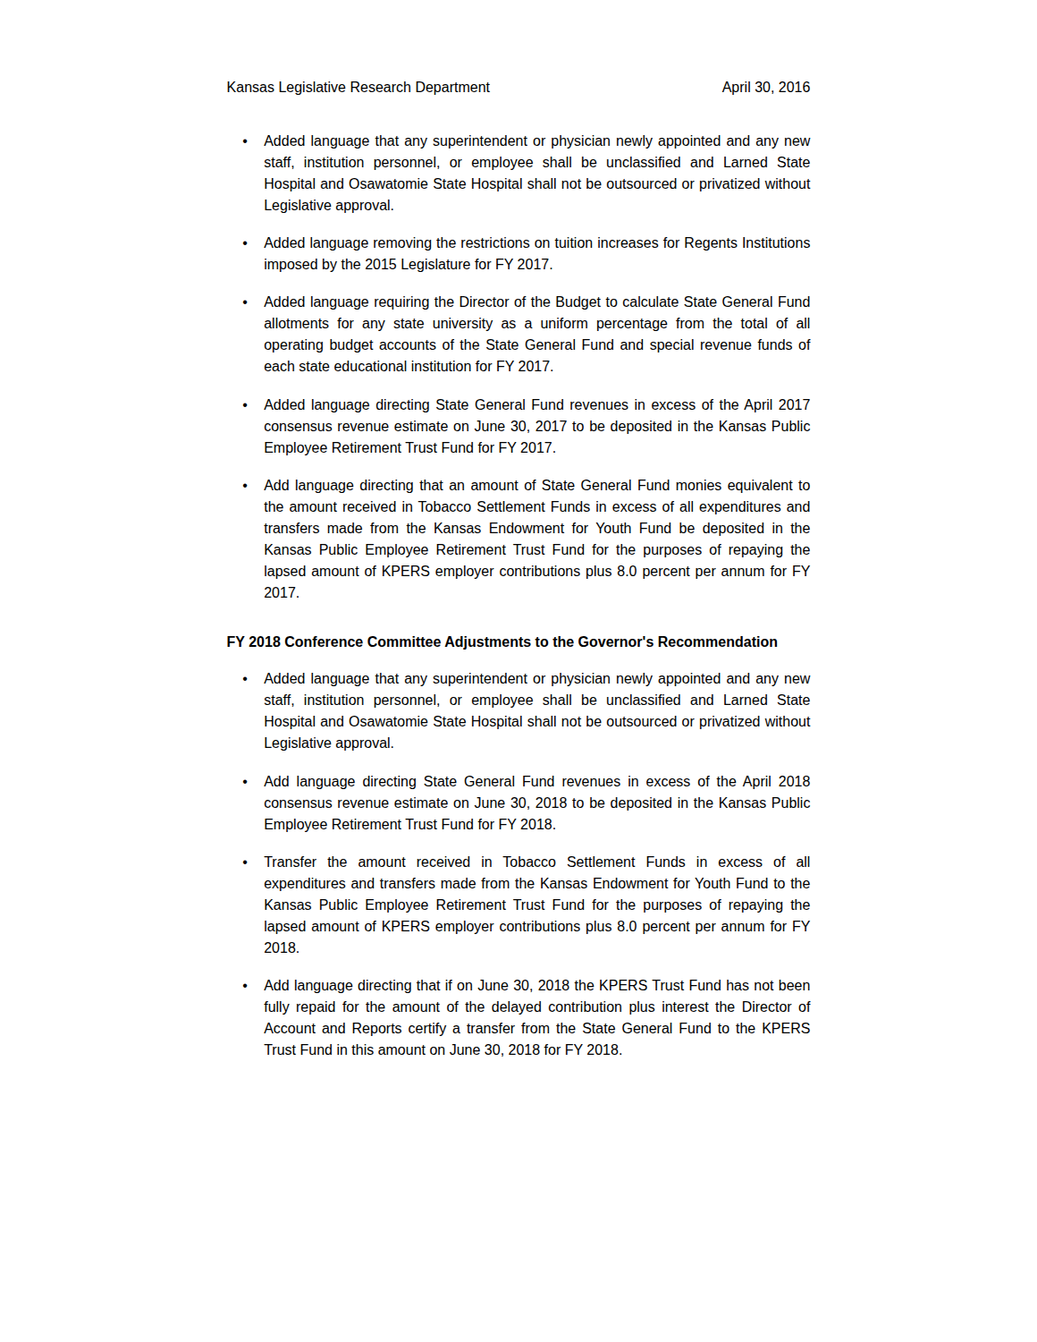Kansas Legislative Research Department
April 30, 2016
Added language that any superintendent or physician newly appointed and any new staff, institution personnel, or employee shall be unclassified and Larned State Hospital and Osawatomie State Hospital shall not be outsourced or privatized without Legislative approval.
Added language removing the restrictions on tuition increases for Regents Institutions imposed by the 2015 Legislature for FY 2017.
Added language requiring the Director of the Budget to calculate State General Fund allotments for any state university as a uniform percentage from the total of all operating budget accounts of the State General Fund and special revenue funds of each state educational institution for FY 2017.
Added language directing State General Fund revenues in excess of the April 2017 consensus revenue estimate on June 30, 2017 to be deposited in the Kansas Public Employee Retirement Trust Fund for FY 2017.
Add language directing that an amount of State General Fund monies equivalent to the amount received in Tobacco Settlement Funds in excess of all expenditures and transfers made from the Kansas Endowment for Youth Fund be deposited in the Kansas Public Employee Retirement Trust Fund for the purposes of repaying the lapsed amount of KPERS employer contributions plus 8.0 percent per annum for FY 2017.
FY 2018 Conference Committee Adjustments to the Governor's Recommendation
Added language that any superintendent or physician newly appointed and any new staff, institution personnel, or employee shall be unclassified and Larned State Hospital and Osawatomie State Hospital shall not be outsourced or privatized without Legislative approval.
Add language directing State General Fund revenues in excess of the April 2018 consensus revenue estimate on June 30, 2018 to be deposited in the Kansas Public Employee Retirement Trust Fund for FY 2018.
Transfer the amount received in Tobacco Settlement Funds in excess of all expenditures and transfers made from the Kansas Endowment for Youth Fund to the Kansas Public Employee Retirement Trust Fund for the purposes of repaying the lapsed amount of KPERS employer contributions plus 8.0 percent per annum for FY 2018.
Add language directing that if on June 30, 2018 the KPERS Trust Fund has not been fully repaid for the amount of the delayed contribution plus interest the Director of Account and Reports certify a transfer from the State General Fund to the KPERS Trust Fund in this amount on June 30, 2018 for FY 2018.